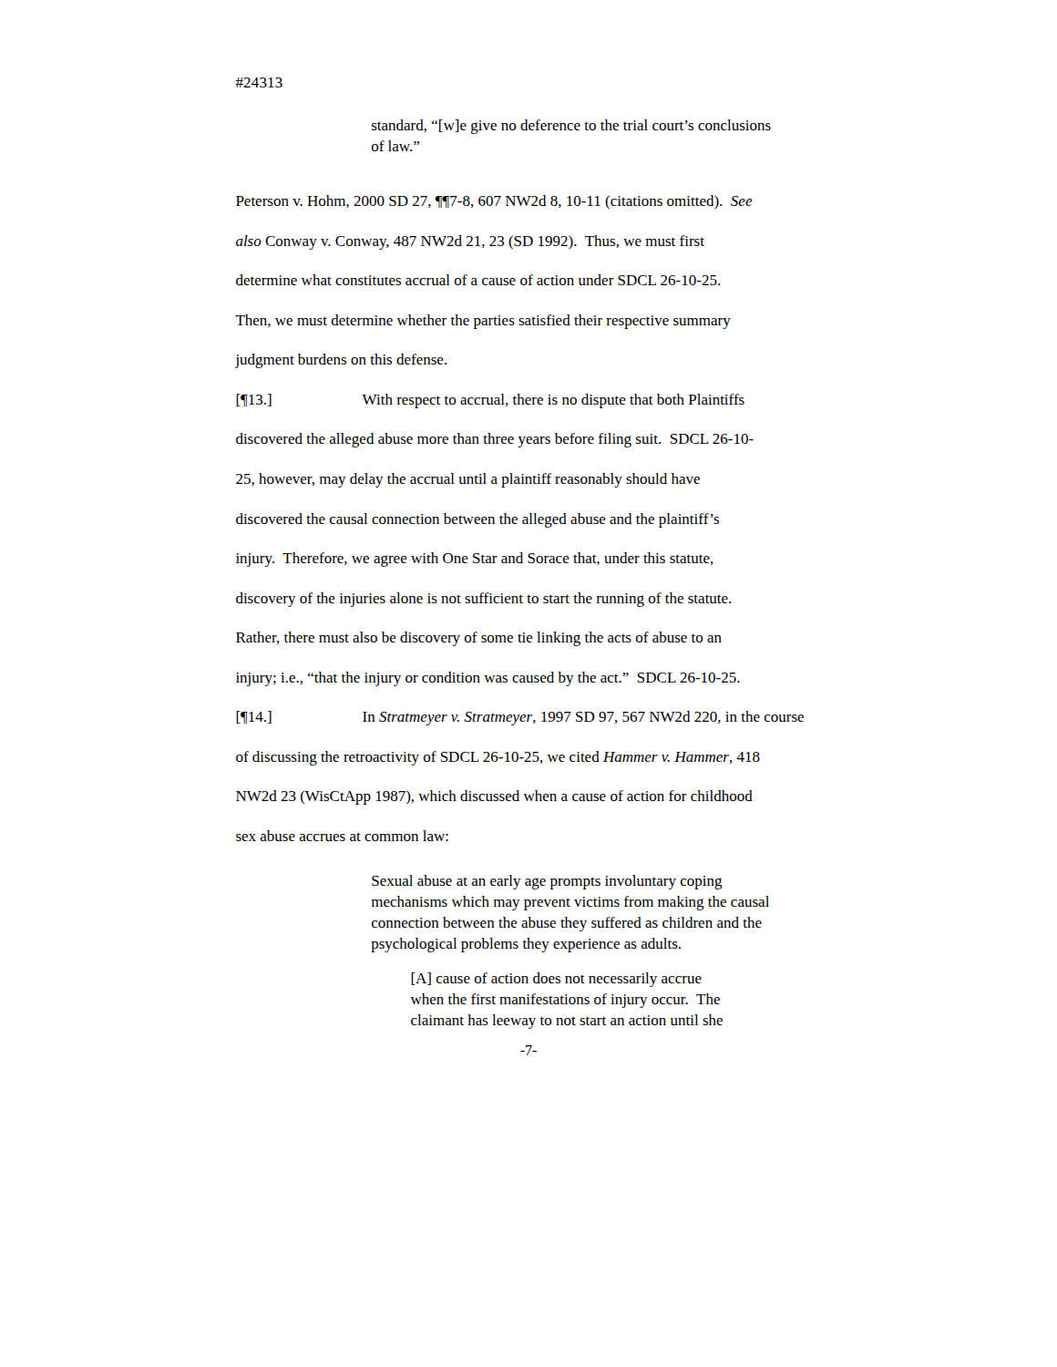#24313
standard, “[w]e give no deference to the trial court’s conclusions
of law.”
Peterson v. Hohm, 2000 SD 27, ¶¶7-8, 607 NW2d 8, 10-11 (citations omitted). See
also Conway v. Conway, 487 NW2d 21, 23 (SD 1992). Thus, we must first
determine what constitutes accrual of a cause of action under SDCL 26-10-25.
Then, we must determine whether the parties satisfied their respective summary
judgment burdens on this defense.
[¶13.] With respect to accrual, there is no dispute that both Plaintiffs
discovered the alleged abuse more than three years before filing suit. SDCL 26-10-
25, however, may delay the accrual until a plaintiff reasonably should have
discovered the causal connection between the alleged abuse and the plaintiff’s
injury. Therefore, we agree with One Star and Sorace that, under this statute,
discovery of the injuries alone is not sufficient to start the running of the statute.
Rather, there must also be discovery of some tie linking the acts of abuse to an
injury; i.e., “that the injury or condition was caused by the act.” SDCL 26-10-25.
[¶14.] In Stratmeyer v. Stratmeyer, 1997 SD 97, 567 NW2d 220, in the course
of discussing the retroactivity of SDCL 26-10-25, we cited Hammer v. Hammer, 418
NW2d 23 (WisCtApp 1987), which discussed when a cause of action for childhood
sex abuse accrues at common law:
Sexual abuse at an early age prompts involuntary coping
mechanisms which may prevent victims from making the causal
connection between the abuse they suffered as children and the
psychological problems they experience as adults.
[A] cause of action does not necessarily accrue
when the first manifestations of injury occur. The
claimant has leeway to not start an action until she
-7-